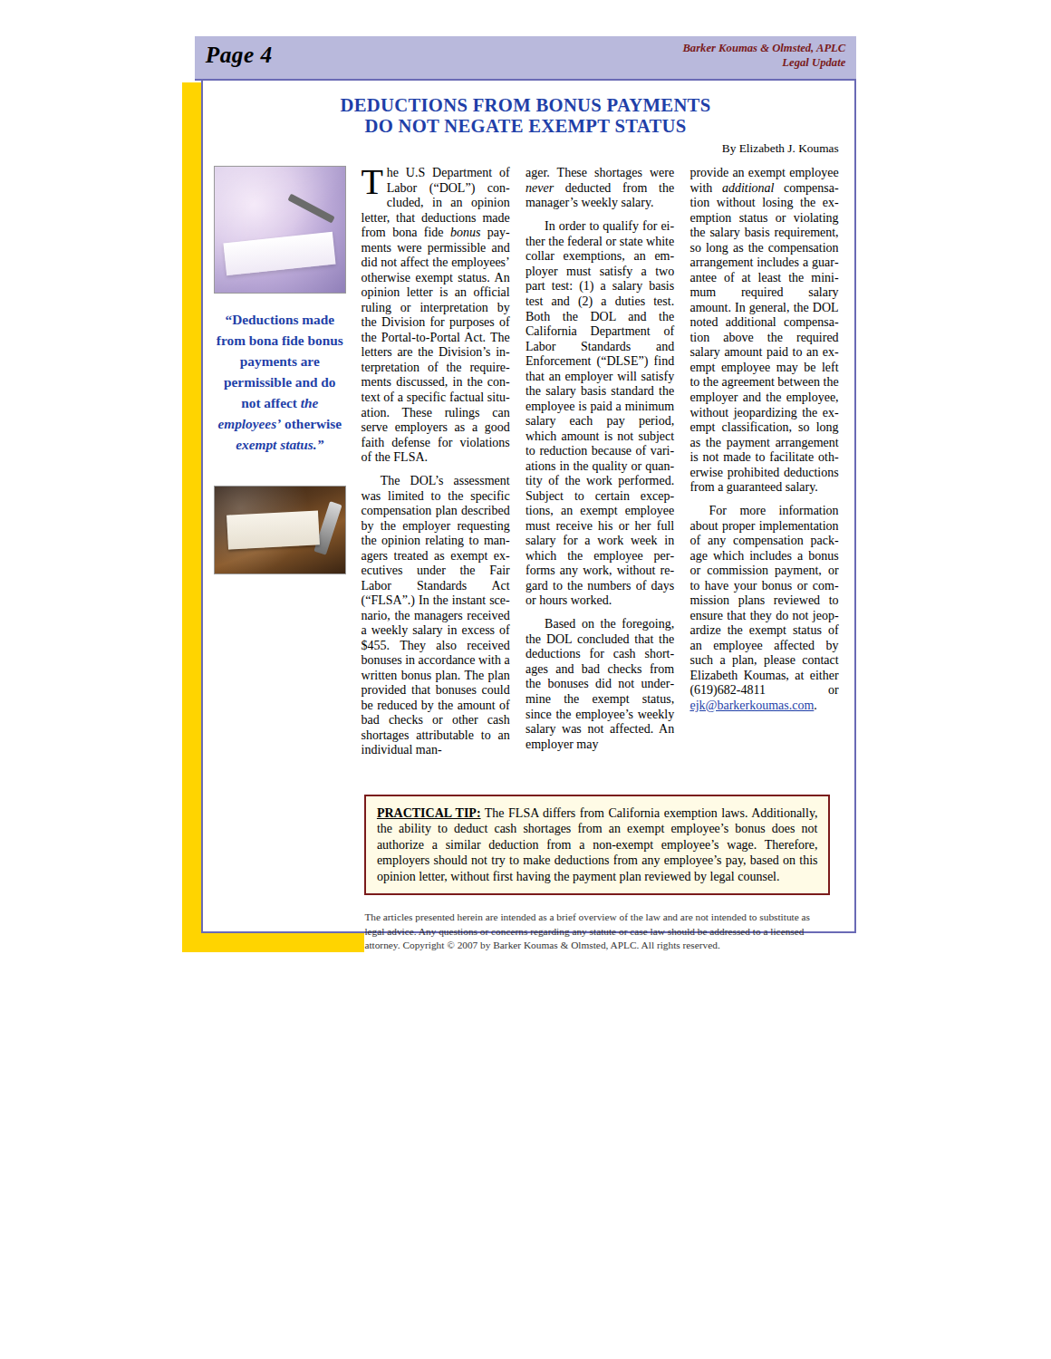Page 4
Barker Koumas & Olmsted, APLC
Legal Update
DEDUCTIONS FROM BONUS PAYMENTS
DO NOT NEGATE EXEMPT STATUS
By Elizabeth J. Koumas
“Deductions made from bona fide bonus payments are permissible and do not affect the employees’ otherwise exempt status.”
The U.S Department of Labor (“DOL”) concluded, in an opinion letter, that deductions made from bona fide bonus payments were permissible and did not affect the employees’ otherwise exempt status. An opinion letter is an official ruling or interpretation by the Division for purposes of the Portal-to-Portal Act. The letters are the Division’s interpretation of the requirements discussed, in the context of a specific factual situation. These rulings can serve employers as a good faith defense for violations of the FLSA.
The DOL’s assessment was limited to the specific compensation plan described by the employer requesting the opinion relating to managers treated as exempt executives under the Fair Labor Standards Act (“FLSA”.) In the instant scenario, the managers received a weekly salary in excess of $455. They also received bonuses in accordance with a written bonus plan. The plan provided that bonuses could be reduced by the amount of bad checks or other cash shortages attributable to an individual man-
ager. These shortages were never deducted from the manager’s weekly salary.
In order to qualify for either the federal or state white collar exemptions, an employer must satisfy a two part test: (1) a salary basis test and (2) a duties test. Both the DOL and the California Department of Labor Standards and Enforcement (“DLSE”) find that an employer will satisfy the salary basis standard the employee is paid a minimum salary each pay period, which amount is not subject to reduction because of variations in the quality or quantity of the work performed. Subject to certain exceptions, an exempt employee must receive his or her full salary for a work week in which the employee performs any work, without regard to the numbers of days or hours worked.
Based on the foregoing, the DOL concluded that the deductions for cash shortages and bad checks from the bonuses did not undermine the exempt status, since the employee’s weekly salary was not affected. An employer may
provide an exempt employee with additional compensation without losing the exemption status or violating the salary basis requirement, so long as the compensation arrangement includes a guarantee of at least the minimum required salary amount. In general, the DOL noted additional compensation above the required salary amount paid to an exempt employee may be left to the agreement between the employer and the employee, without jeopardizing the exempt classification, so long as the payment arrangement is not made to facilitate otherwise prohibited deductions from a guaranteed salary.
For more information about proper implementation of any compensation package which includes a bonus or commission payment, or to have your bonus or commission plans reviewed to ensure that they do not jeopardize the exempt status of an employee affected by such a plan, please contact Elizabeth Koumas, at either (619)682-4811 or ejk@barkerkoumas.com.
PRACTICAL TIP: The FLSA differs from California exemption laws. Additionally, the ability to deduct cash shortages from an exempt employee’s bonus does not authorize a similar deduction from a non-exempt employee’s wage. Therefore, employers should not try to make deductions from any employee’s pay, based on this opinion letter, without first having the payment plan reviewed by legal counsel.
The articles presented herein are intended as a brief overview of the law and are not intended to substitute as legal advice. Any questions or concerns regarding any statute or case law should be addressed to a licensed attorney. Copyright © 2007 by Barker Koumas & Olmsted, APLC. All rights reserved.